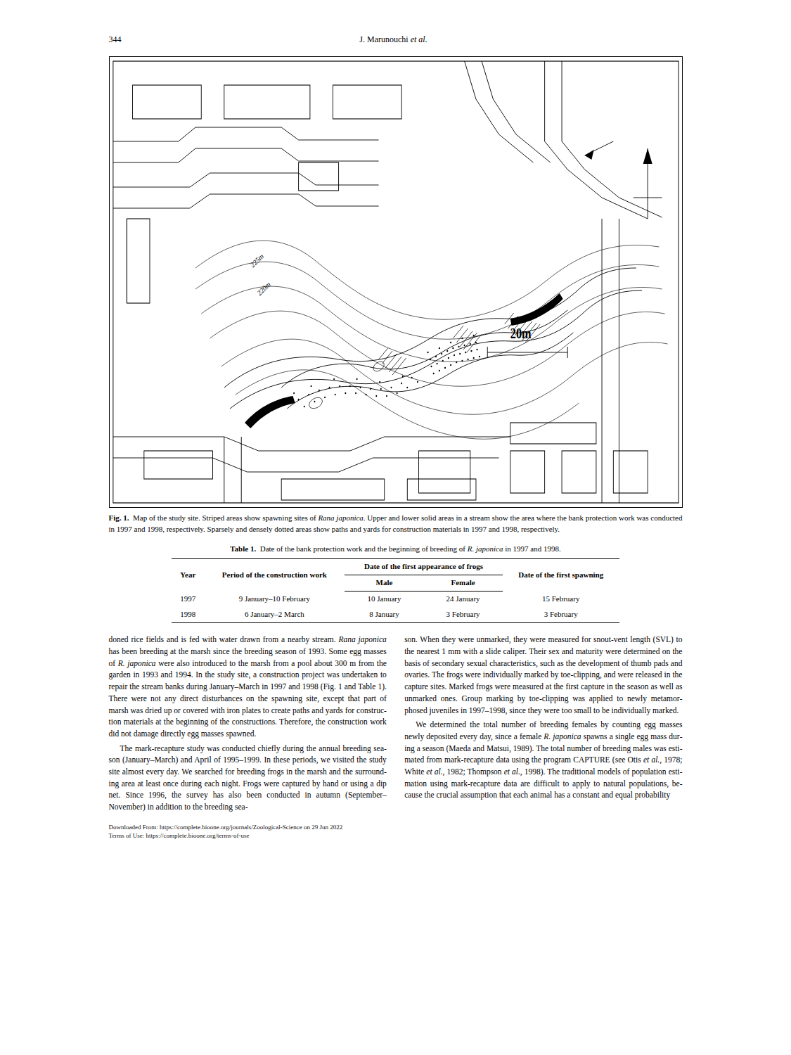344
J. Marunouchi et al.
225m 220m 20m
Fig. 1. Map of the study site. Striped areas show spawning sites of Rana japonica. Upper and lower solid areas in a stream show the area where the bank protection work was conducted in 1997 and 1998, respectively. Sparsely and densely dotted areas show paths and yards for construction materials in 1997 and 1998, respectively.
Table 1. Date of the bank protection work and the beginning of breeding of R. japonica in 1997 and 1998.
| Year | Period of the construction work | Date of the first appearance of frogs | Date of the first spawning |
| --- | --- | --- | --- |
| Male | Female |
| 1997 | 9 January–10 February | 10 January | 24 January | 15 February |
| 1998 | 6 January–2 March | 8 January | 3 February | 3 February |
doned rice fields and is fed with water drawn from a nearby stream. Rana japonica has been breeding at the marsh since the breeding season of 1993. Some egg masses of R. japonica were also introduced to the marsh from a pool about 300 m from the garden in 1993 and 1994. In the study site, a construction project was undertaken to repair the stream banks during January–March in 1997 and 1998 (Fig. 1 and Table 1). There were not any direct disturbances on the spawning site, except that part of marsh was dried up or covered with iron plates to create paths and yards for construction materials at the beginning of the constructions. Therefore, the construction work did not damage directly egg masses spawned.
The mark-recapture study was conducted chiefly during the annual breeding season (January–March) and April of 1995–1999. In these periods, we visited the study site almost every day. We searched for breeding frogs in the marsh and the surrounding area at least once during each night. Frogs were captured by hand or using a dip net. Since 1996, the survey has also been conducted in autumn (September–November) in addition to the breeding sea-
son. When they were unmarked, they were measured for snout-vent length (SVL) to the nearest 1 mm with a slide caliper. Their sex and maturity were determined on the basis of secondary sexual characteristics, such as the development of thumb pads and ovaries. The frogs were individually marked by toe-clipping, and were released in the capture sites. Marked frogs were measured at the first capture in the season as well as unmarked ones. Group marking by toe-clipping was applied to newly metamorphosed juveniles in 1997–1998, since they were too small to be individually marked.
We determined the total number of breeding females by counting egg masses newly deposited every day, since a female R. japonica spawns a single egg mass during a season (Maeda and Matsui, 1989). The total number of breeding males was estimated from mark-recapture data using the program CAPTURE (see Otis et al., 1978; White et al., 1982; Thompson et al., 1998). The traditional models of population estimation using mark-recapture data are difficult to apply to natural populations, because the crucial assumption that each animal has a constant and equal probability
Downloaded From: https://complete.bioone.org/journals/Zoological-Science on 29 Jun 2022
Terms of Use: https://complete.bioone.org/terms-of-use